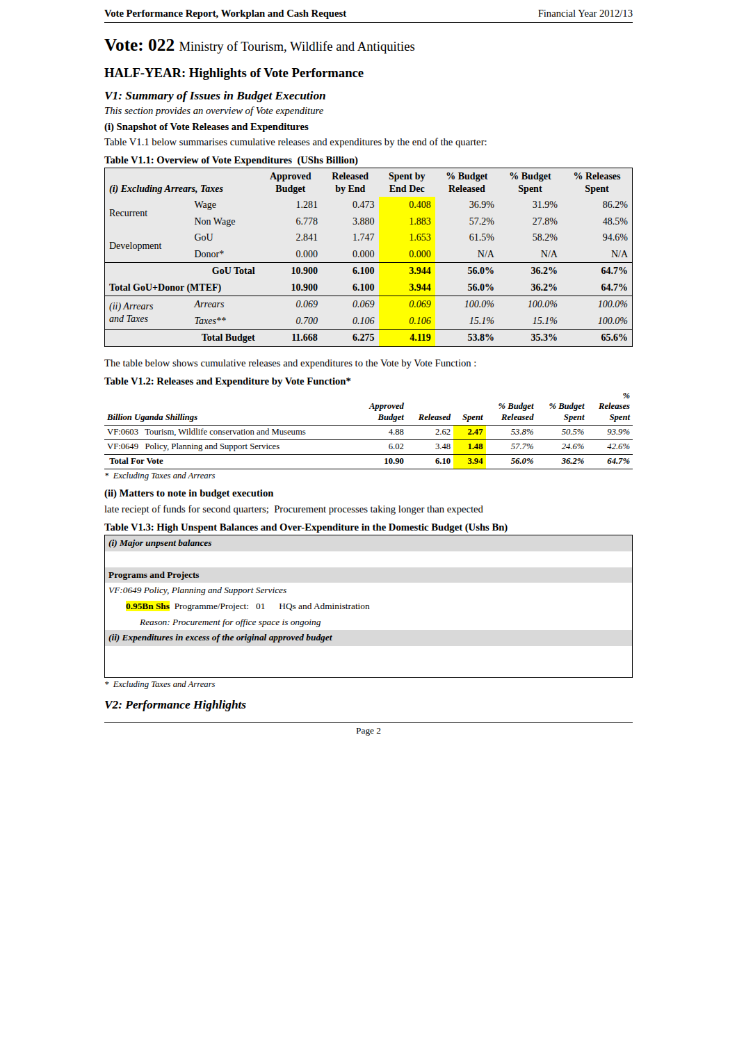Vote Performance Report, Workplan and Cash Request
Financial Year 2012/13
Vote: 022 Ministry of Tourism, Wildlife and Antiquities
HALF-YEAR: Highlights of Vote Performance
V1: Summary of Issues in Budget Execution
This section provides an overview of Vote expenditure
(i) Snapshot of Vote Releases and Expenditures
Table V1.1 below summarises cumulative releases and expenditures by the end of the quarter:
Table V1.1: Overview of Vote Expenditures (UShs Billion)
| (i) Excluding Arrears, Taxes | Approved Budget | Released by End | Spent by End Dec | % Budget Released | % Budget Spent | % Releases Spent |
| --- | --- | --- | --- | --- | --- | --- |
| Recurrent | Wage | 1.281 | 0.473 | 0.408 | 36.9% | 31.9% | 86.2% |
| Non Wage | 6.778 | 3.880 | 1.883 | 57.2% | 27.8% | 48.5% |
| Development | GoU | 2.841 | 1.747 | 1.653 | 61.5% | 58.2% | 94.6% |
| Donor* | 0.000 | 0.000 | 0.000 | N/A | N/A | N/A |
| GoU Total | 10.900 | 6.100 | 3.944 | 56.0% | 36.2% | 64.7% |
| Total GoU+Donor (MTEF) | 10.900 | 6.100 | 3.944 | 56.0% | 36.2% | 64.7% |
| (ii) Arrears and Taxes | Arrears | 0.069 | 0.069 | 0.069 | 100.0% | 100.0% | 100.0% |
| Taxes** | 0.700 | 0.106 | 0.106 | 15.1% | 15.1% | 100.0% |
| Total Budget | 11.668 | 6.275 | 4.119 | 53.8% | 35.3% | 65.6% |
The table below shows cumulative releases and expenditures to the Vote by Vote Function :
Table V1.2: Releases and Expenditure by Vote Function*
| Billion Uganda Shillings | Approved Budget | Released | Spent | % Budget Released | % Budget Spent | % Releases Spent |
| --- | --- | --- | --- | --- | --- | --- |
| VF:0603 Tourism, Wildlife conservation and Museums | 4.88 | 2.62 | 2.47 | 53.8% | 50.5% | 93.9% |
| VF:0649 Policy, Planning and Support Services | 6.02 | 3.48 | 1.48 | 57.7% | 24.6% | 42.6% |
| Total For Vote | 10.90 | 6.10 | 3.94 | 56.0% | 36.2% | 64.7% |
* Excluding Taxes and Arrears
(ii) Matters to note in budget execution
late reciept of funds for second quarters; Procurement processes taking longer than expected
Table V1.3: High Unspent Balances and Over-Expenditure in the Domestic Budget (Ushs Bn)
| (i) Major unpsent balances |
| Programs and Projects |
| VF:0649 Policy, Planning and Support Services |
| 0.95Bn Shs Programme/Project: 01 HQs and Administration |
| Reason: Procurement for office space is ongoing |
| (ii) Expenditures in excess of the original approved budget |
* Excluding Taxes and Arrears
V2: Performance Highlights
Page 2